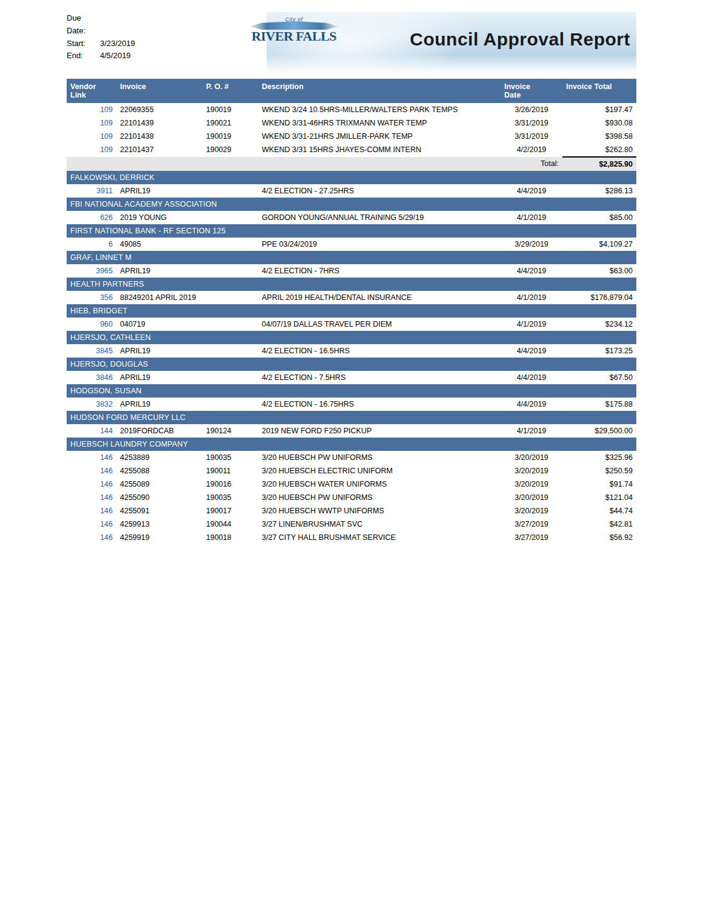Due Date:
Start: 3/23/2019
End: 4/5/2019
City of
RIVER FALLS
Council Approval Report
| Vendor Link | Invoice | P. O. # | Description | Invoice Date | Invoice Total |
| --- | --- | --- | --- | --- | --- |
| 109 | 22069355 | 190019 | WKEND 3/24 10.5HRS-MILLER/WALTERS PARK TEMPS | 3/26/2019 | $197.47 |
| 109 | 22101439 | 190021 | WKEND 3/31-46HRS TRIXMANN WATER TEMP | 3/31/2019 | $930.08 |
| 109 | 22101438 | 190019 | WKEND 3/31-21HRS JMILLER-PARK TEMP | 3/31/2019 | $398.58 |
| 109 | 22101437 | 190029 | WKEND 3/31 15HRS JHAYES-COMM INTERN | 4/2/2019 | $262.80 |
| | | | | Total: | $2,825.90 |
| FALKOWSKI, DERRICK |
| 3911 | APRIL19 | | 4/2 ELECTION - 27.25HRS | 4/4/2019 | $286.13 |
| FBI NATIONAL ACADEMY ASSOCIATION |
| 626 | 2019 YOUNG | | GORDON YOUNG/ANNUAL TRAINING 5/29/19 | 4/1/2019 | $85.00 |
| FIRST NATIONAL BANK - RF SECTION 125 |
| 6 | 49085 | | PPE 03/24/2019 | 3/29/2019 | $4,109.27 |
| GRAF, LINNET M |
| 3965 | APRIL19 | | 4/2 ELECTION - 7HRS | 4/4/2019 | $63.00 |
| HEALTH PARTNERS |
| 356 | 88249201 APRIL 2019 | | APRIL 2019 HEALTH/DENTAL INSURANCE | 4/1/2019 | $176,879.04 |
| HIEB, BRIDGET |
| 960 | 040719 | | 04/07/19 DALLAS TRAVEL PER DIEM | 4/1/2019 | $234.12 |
| HJERSJO, CATHLEEN |
| 3845 | APRIL19 | | 4/2 ELECTION - 16.5HRS | 4/4/2019 | $173.25 |
| HJERSJO, DOUGLAS |
| 3846 | APRIL19 | | 4/2 ELECTION - 7.5HRS | 4/4/2019 | $67.50 |
| HODGSON, SUSAN |
| 3832 | APRIL19 | | 4/2 ELECTION - 16.75HRS | 4/4/2019 | $175.88 |
| HUDSON FORD MERCURY LLC |
| 144 | 2019FORDCAB | 190124 | 2019 NEW FORD F250 PICKUP | 4/1/2019 | $29,500.00 |
| HUEBSCH LAUNDRY COMPANY |
| 146 | 4253889 | 190035 | 3/20 HUEBSCH PW UNIFORMS | 3/20/2019 | $325.96 |
| 146 | 4255088 | 190011 | 3/20 HUEBSCH ELECTRIC UNIFORM | 3/20/2019 | $250.59 |
| 146 | 4255089 | 190016 | 3/20 HUEBSCH WATER UNIFORMS | 3/20/2019 | $91.74 |
| 146 | 4255090 | 190035 | 3/20 HUEBSCH PW UNIFORMS | 3/20/2019 | $121.04 |
| 146 | 4255091 | 190017 | 3/20 HUEBSCH WWTP UNIFORMS | 3/20/2019 | $44.74 |
| 146 | 4259913 | 190044 | 3/27 LINEN/BRUSHMAT SVC | 3/27/2019 | $42.81 |
| 146 | 4259919 | 190018 | 3/27 CITY HALL BRUSHMAT SERVICE | 3/27/2019 | $56.92 |